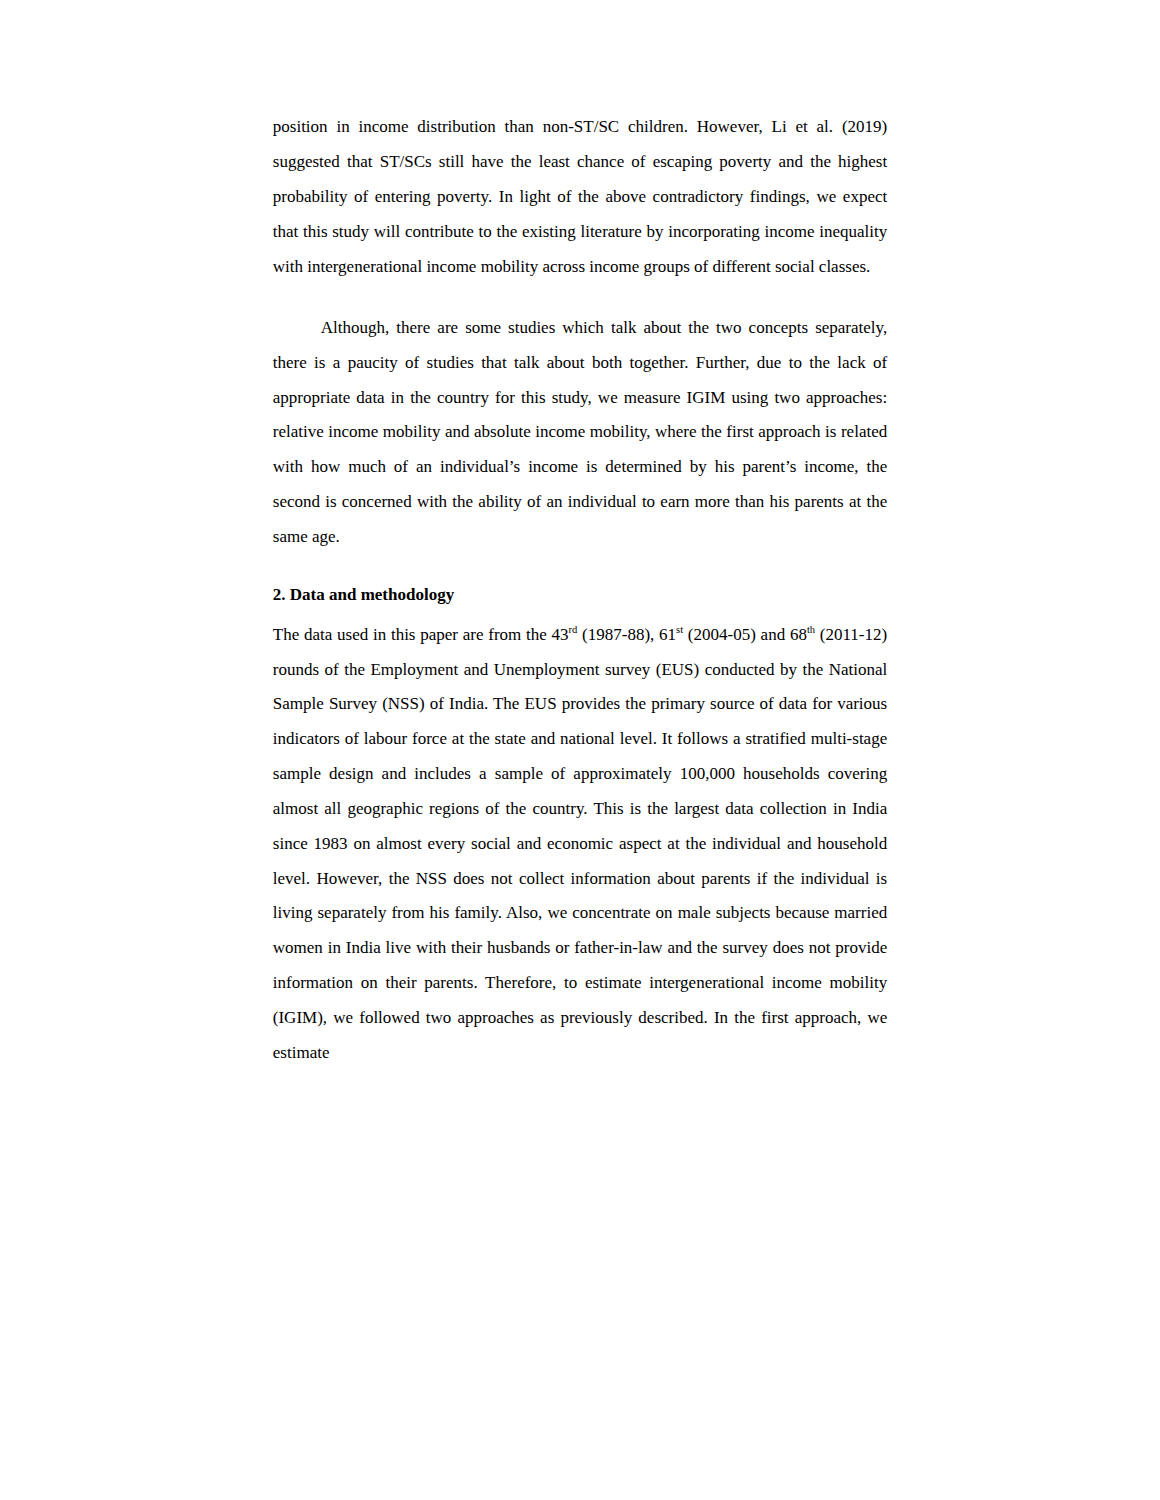position in income distribution than non-ST/SC children. However, Li et al. (2019) suggested that ST/SCs still have the least chance of escaping poverty and the highest probability of entering poverty. In light of the above contradictory findings, we expect that this study will contribute to the existing literature by incorporating income inequality with intergenerational income mobility across income groups of different social classes.
Although, there are some studies which talk about the two concepts separately, there is a paucity of studies that talk about both together. Further, due to the lack of appropriate data in the country for this study, we measure IGIM using two approaches: relative income mobility and absolute income mobility, where the first approach is related with how much of an individual’s income is determined by his parent’s income, the second is concerned with the ability of an individual to earn more than his parents at the same age.
2. Data and methodology
The data used in this paper are from the 43rd (1987-88), 61st (2004-05) and 68th (2011-12) rounds of the Employment and Unemployment survey (EUS) conducted by the National Sample Survey (NSS) of India. The EUS provides the primary source of data for various indicators of labour force at the state and national level. It follows a stratified multi-stage sample design and includes a sample of approximately 100,000 households covering almost all geographic regions of the country. This is the largest data collection in India since 1983 on almost every social and economic aspect at the individual and household level. However, the NSS does not collect information about parents if the individual is living separately from his family. Also, we concentrate on male subjects because married women in India live with their husbands or father-in-law and the survey does not provide information on their parents. Therefore, to estimate intergenerational income mobility (IGIM), we followed two approaches as previously described. In the first approach, we estimate